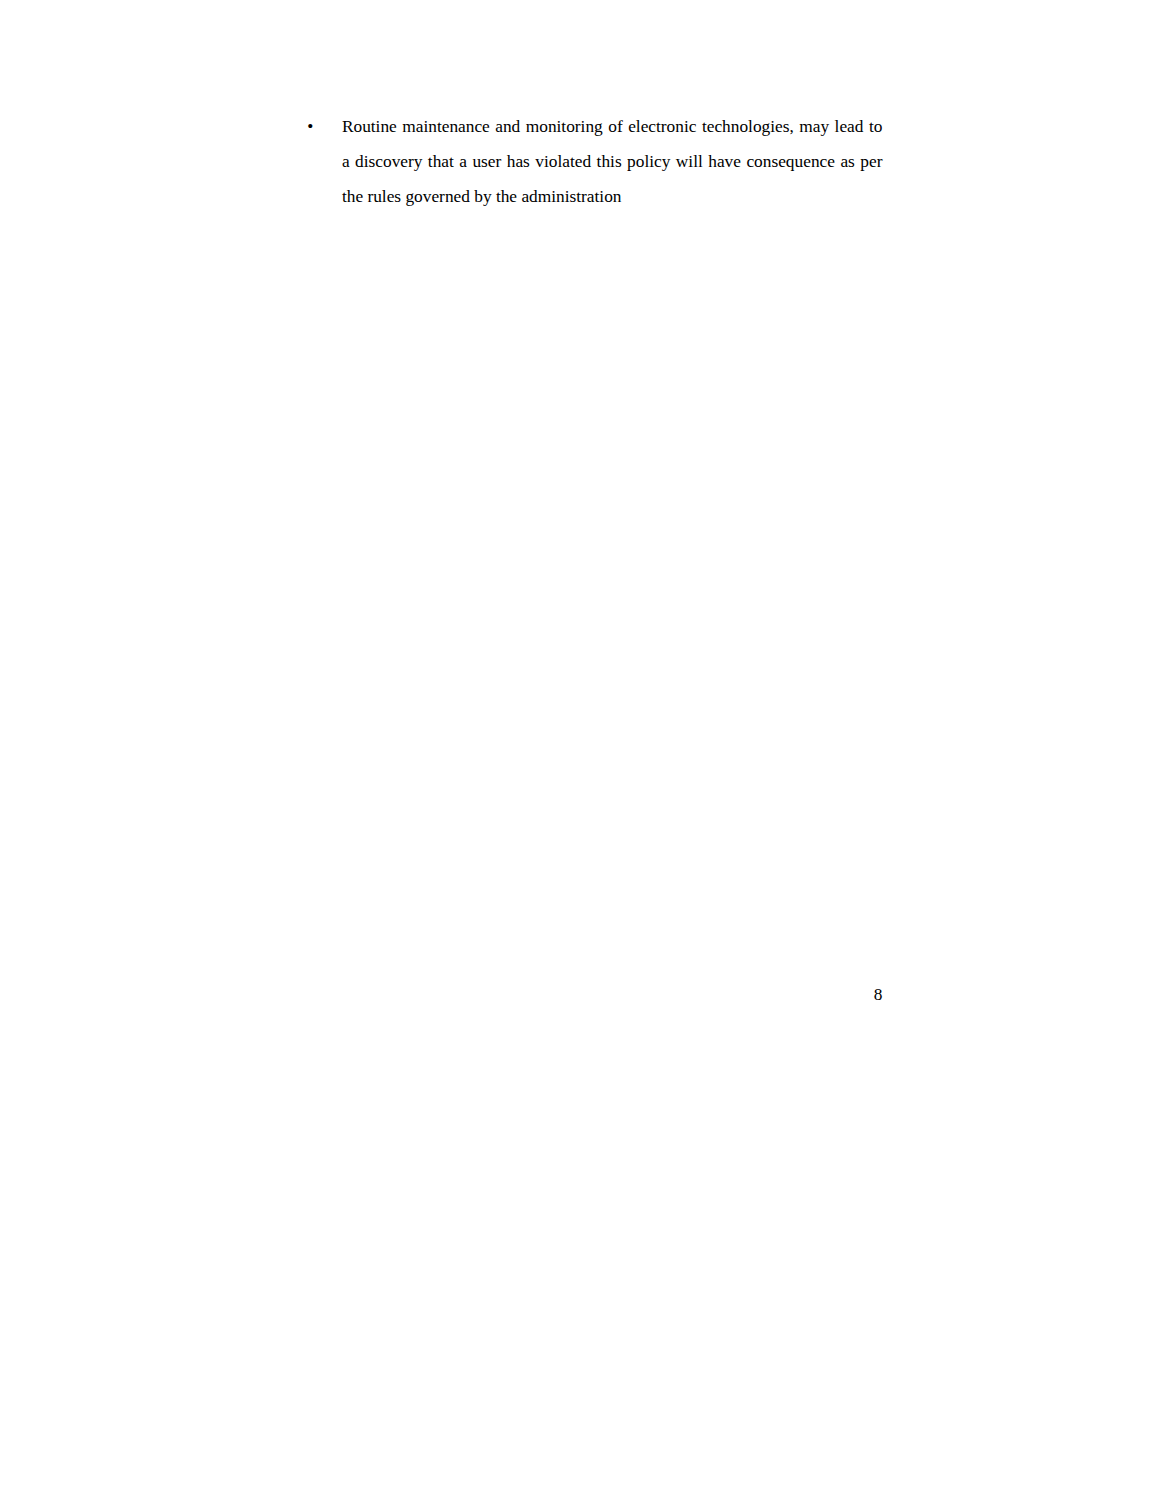Routine maintenance and monitoring of electronic technologies, may lead to a discovery that a user has violated this policy will have consequence as per the rules governed by the administration
8